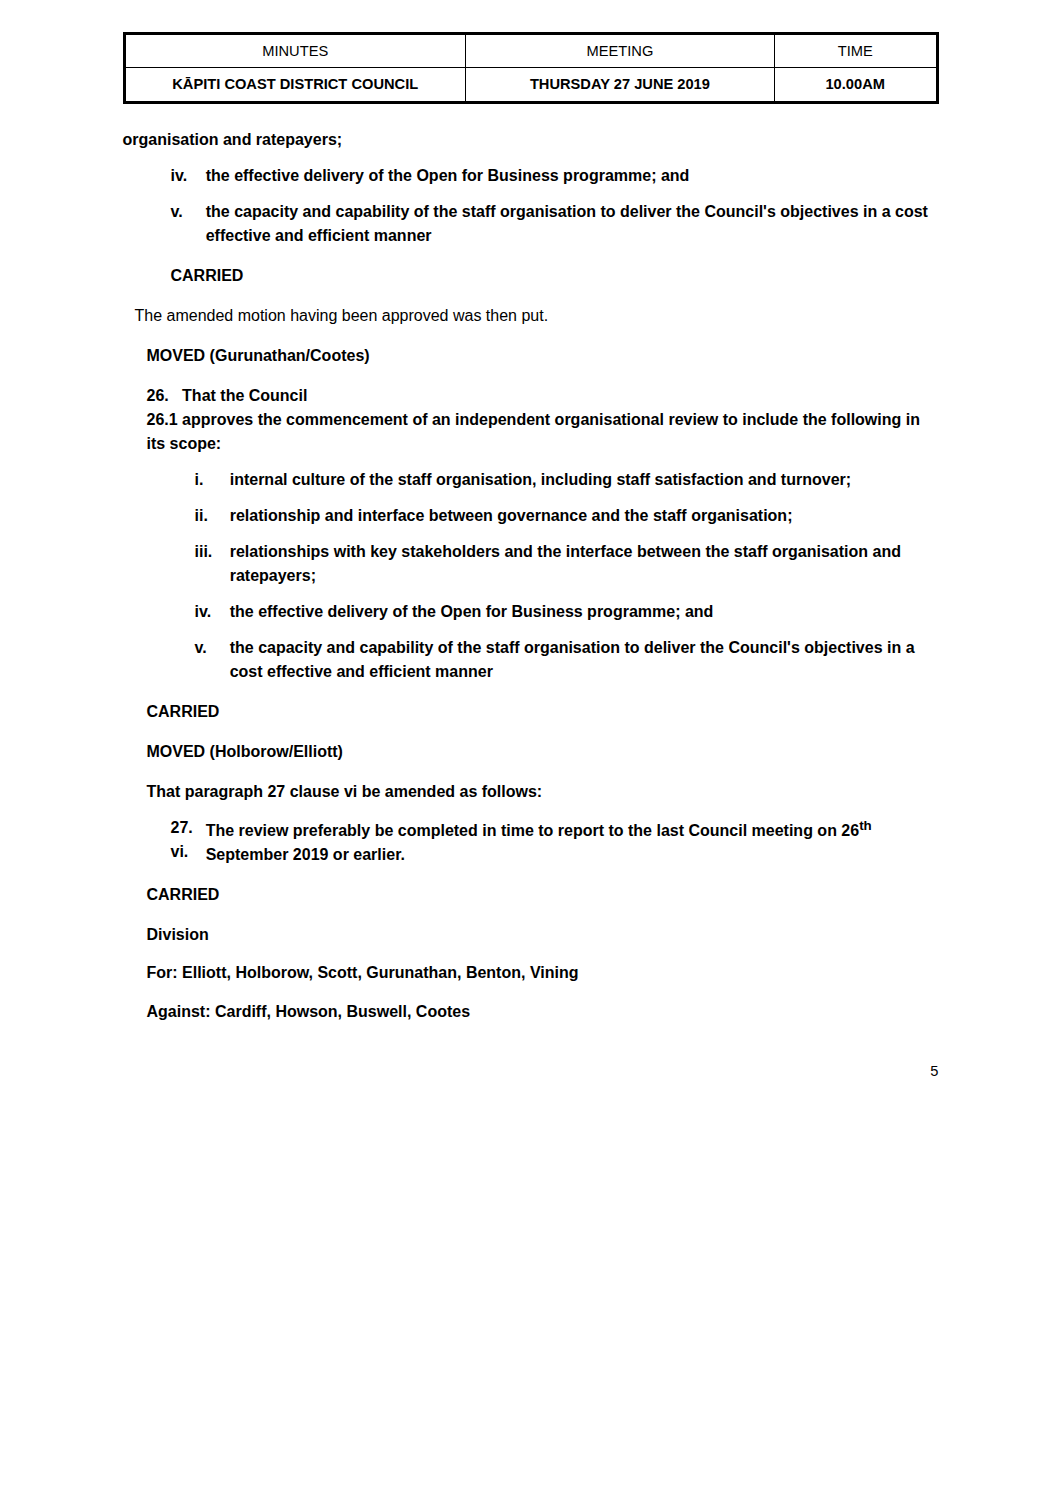| MINUTES | MEETING | TIME |
| --- | --- | --- |
| KĀPITI COAST DISTRICT COUNCIL | THURSDAY 27 JUNE 2019 | 10.00AM |
organisation and ratepayers;
iv. the effective delivery of the Open for Business programme; and
v. the capacity and capability of the staff organisation to deliver the Council's objectives in a cost effective and efficient manner
CARRIED
The amended motion having been approved was then put.
MOVED (Gurunathan/Cootes)
26. That the Council
26.1 approves the commencement of an independent organisational review to include the following in its scope:
i. internal culture of the staff organisation, including staff satisfaction and turnover;
ii. relationship and interface between governance and the staff organisation;
iii. relationships with key stakeholders and the interface between the staff organisation and ratepayers;
iv. the effective delivery of the Open for Business programme; and
v. the capacity and capability of the staff organisation to deliver the Council's objectives in a cost effective and efficient manner
CARRIED
MOVED (Holborow/Elliott)
That paragraph 27 clause vi be amended as follows:
27. vi. The review preferably be completed in time to report to the last Council meeting on 26th September 2019 or earlier.
CARRIED
Division
For: Elliott, Holborow, Scott, Gurunathan, Benton, Vining
Against: Cardiff, Howson, Buswell, Cootes
5